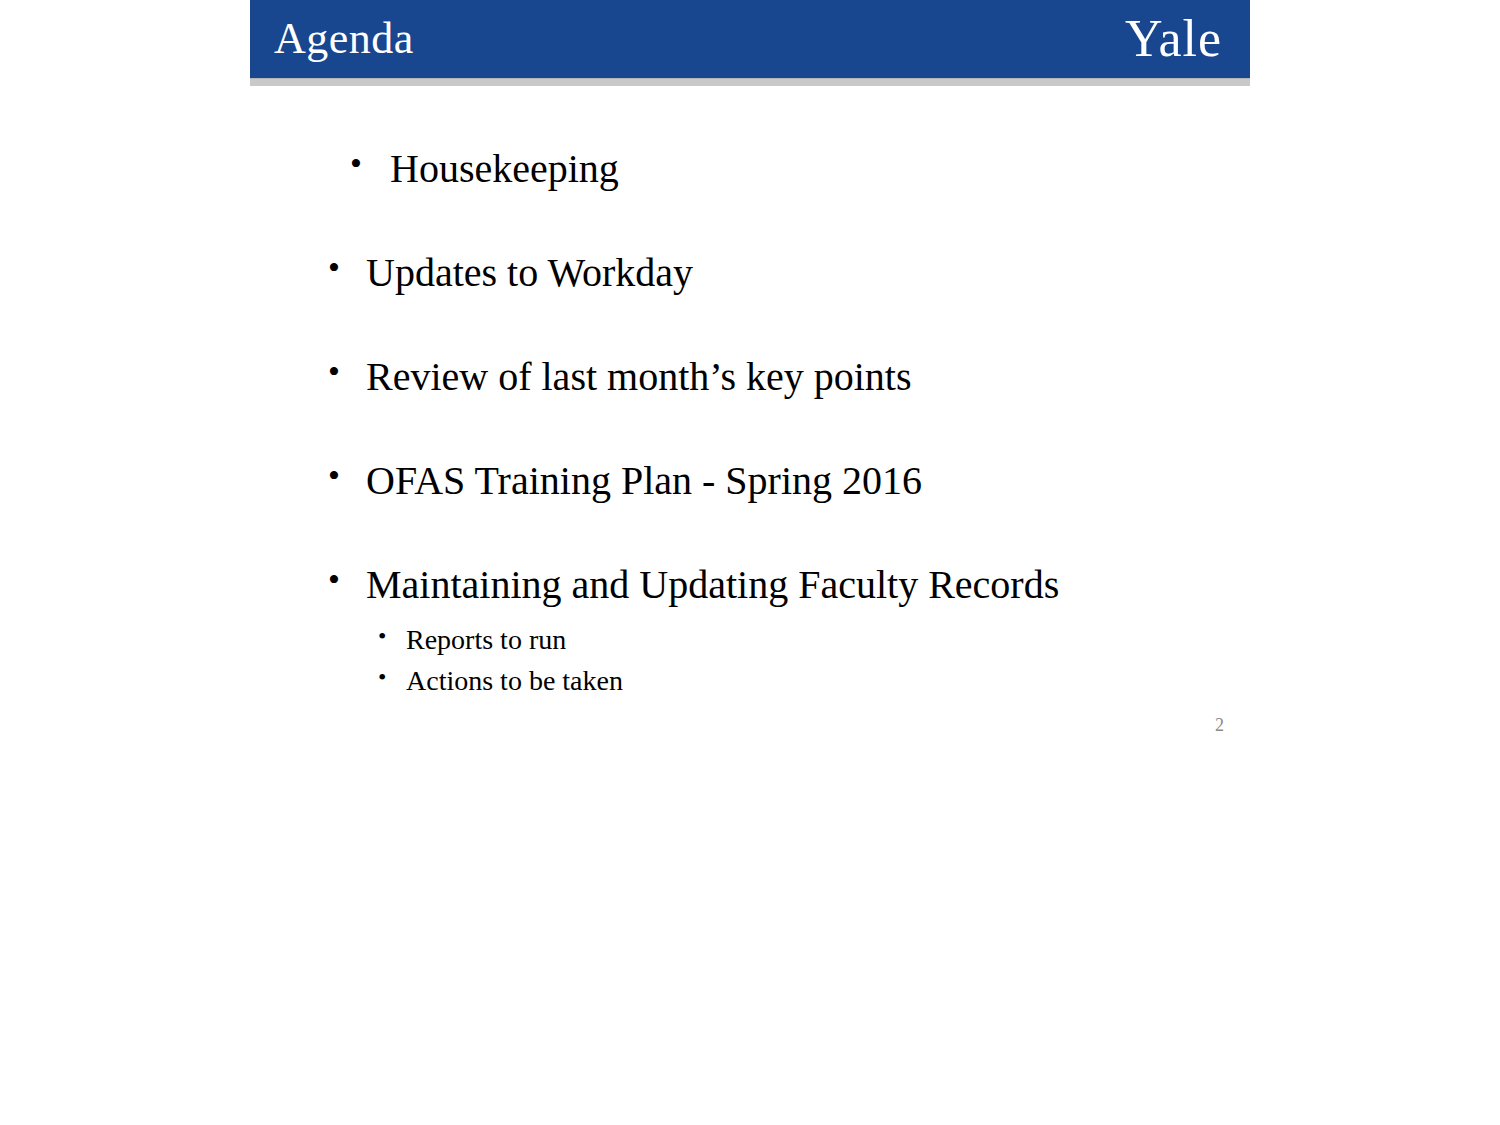Agenda
Yale
Housekeeping
Updates to Workday
Review of last month’s key points
OFAS Training Plan - Spring 2016
Maintaining and Updating Faculty Records
Reports to run
Actions to be taken
2